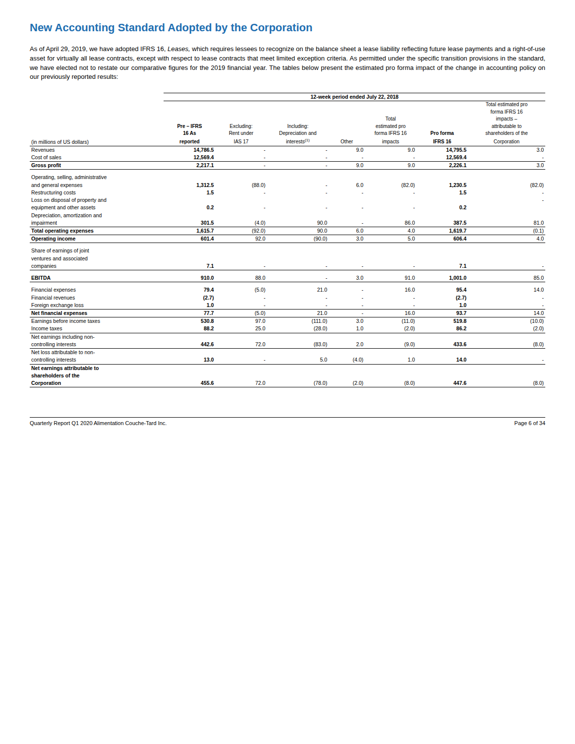New Accounting Standard Adopted by the Corporation
As of April 29, 2019, we have adopted IFRS 16, Leases, which requires lessees to recognize on the balance sheet a lease liability reflecting future lease payments and a right-of-use asset for virtually all lease contracts, except with respect to lease contracts that meet limited exception criteria. As permitted under the specific transition provisions in the standard, we have elected not to restate our comparative figures for the 2019 financial year. The tables below present the estimated pro forma impact of the change in accounting policy on our previously reported results:
| | 12-week period ended July 22, 2018 |
| | | | | | | | Total estimated pro forma IFRS 16 |
| | | | | | Total | | impacts – |
| | Pre – IFRS | Excluding: | Including: | | estimated pro | | attributable to |
| | 16 As | Rent under | Depreciation and | | forma IFRS 16 | Pro forma | shareholders of the |
| (in millions of US dollars) | reported | IAS 17 | interests (1) | Other | impacts | IFRS 16 | Corporation |
| Revenues | 14,786.5 | - | - | 9.0 | 9.0 | 14,795.5 | 3.0 |
| Cost of sales | 12,569.4 | - | - | - | - | 12,569.4 | - |
| Gross profit | 2,217.1 | - | - | 9.0 | 9.0 | 2,226.1 | 3.0 |
| Operating, selling, administrative | | | | | | | |
| and general expenses | 1,312.5 | (88.0) | - | 6.0 | (82.0) | 1,230.5 | (82.0) |
| Restructuring costs | 1.5 | - | - | - | - | 1.5 | - |
| Loss on disposal of property and | | | | | | | - |
| equipment and other assets | 0.2 | - | - | - | - | 0.2 | |
| Depreciation, amortization and | | | | | | | |
| impairment | 301.5 | (4.0) | 90.0 | - | 86.0 | 387.5 | 81.0 |
| Total operating expenses | 1,615.7 | (92.0) | 90.0 | 6.0 | 4.0 | 1,619.7 | (0.1) |
| Operating income | 601.4 | 92.0 | (90.0) | 3.0 | 5.0 | 606.4 | 4.0 |
| Share of earnings of joint | | | | | | | |
| ventures and associated | | | | | | | |
| companies | 7.1 | - | - | - | - | 7.1 | - |
| EBITDA | 910.0 | 88.0 | - | 3.0 | 91.0 | 1,001.0 | 85.0 |
| Financial expenses | 79.4 | (5.0) | 21.0 | - | 16.0 | 95.4 | 14.0 |
| Financial revenues | (2.7) | - | - | - | - | (2.7) | - |
| Foreign exchange loss | 1.0 | - | - | - | - | 1.0 | - |
| Net financial expenses | 77.7 | (5.0) | 21.0 | - | 16.0 | 93.7 | 14.0 |
| Earnings before income taxes | 530.8 | 97.0 | (111.0) | 3.0 | (11.0) | 519.8 | (10.0) |
| Income taxes | 88.2 | 25.0 | (28.0) | 1.0 | (2.0) | 86.2 | (2.0) |
| Net earnings including non- | | | | | | | |
| controlling interests | 442.6 | 72.0 | (83.0) | 2.0 | (9.0) | 433.6 | (8.0) |
| Net loss attributable to non- | | | | | | | |
| controlling interests | 13.0 | - | 5.0 | (4.0) | 1.0 | 14.0 | - |
| Net earnings attributable to | | | | | | | |
| shareholders of the | | | | | | | |
| Corporation | 455.6 | 72.0 | (78.0) | (2.0) | (8.0) | 447.6 | (8.0) |
Quarterly Report Q1 2020 Alimentation Couche-Tard Inc. Page 6 of 34